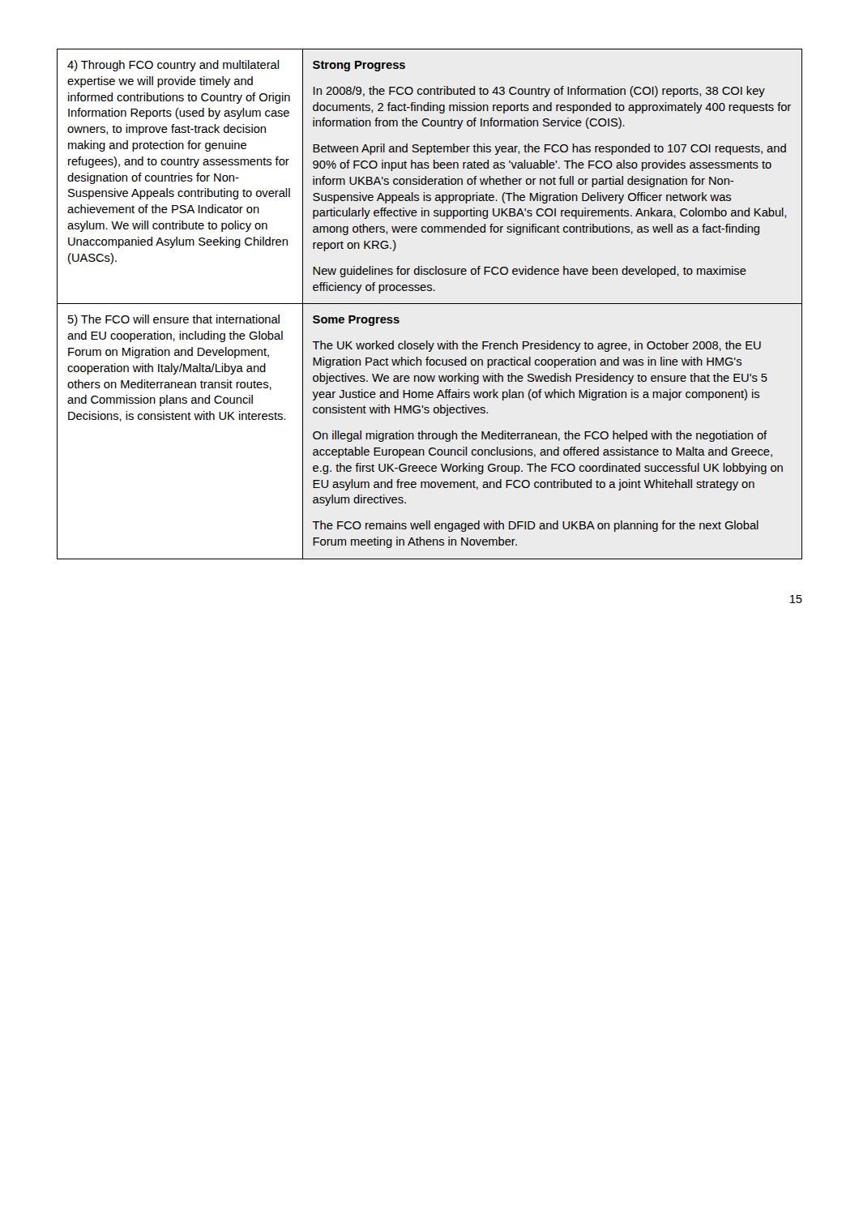| 4) Through FCO country and multilateral expertise we will provide timely and informed contributions to Country of Origin Information Reports (used by asylum case owners, to improve fast-track decision making and protection for genuine refugees), and to country assessments for designation of countries for Non-Suspensive Appeals contributing to overall achievement of the PSA Indicator on asylum. We will contribute to policy on Unaccompanied Asylum Seeking Children (UASCs). | Strong Progress In 2008/9, the FCO contributed to 43 Country of Information (COI) reports, 38 COI key documents, 2 fact-finding mission reports and responded to approximately 400 requests for information from the Country of Information Service (COIS). Between April and September this year, the FCO has responded to 107 COI requests, and 90% of FCO input has been rated as 'valuable'. The FCO also provides assessments to inform UKBA's consideration of whether or not full or partial designation for Non-Suspensive Appeals is appropriate. (The Migration Delivery Officer network was particularly effective in supporting UKBA's COI requirements. Ankara, Colombo and Kabul, among others, were commended for significant contributions, as well as a fact-finding report on KRG.) New guidelines for disclosure of FCO evidence have been developed, to maximise efficiency of processes. |
| 5) The FCO will ensure that international and EU cooperation, including the Global Forum on Migration and Development, cooperation with Italy/Malta/Libya and others on Mediterranean transit routes, and Commission plans and Council Decisions, is consistent with UK interests. | Some Progress The UK worked closely with the French Presidency to agree, in October 2008, the EU Migration Pact which focused on practical cooperation and was in line with HMG's objectives. We are now working with the Swedish Presidency to ensure that the EU's 5 year Justice and Home Affairs work plan (of which Migration is a major component) is consistent with HMG's objectives. On illegal migration through the Mediterranean, the FCO helped with the negotiation of acceptable European Council conclusions, and offered assistance to Malta and Greece, e.g. the first UK-Greece Working Group. The FCO coordinated successful UK lobbying on EU asylum and free movement, and FCO contributed to a joint Whitehall strategy on asylum directives. The FCO remains well engaged with DFID and UKBA on planning for the next Global Forum meeting in Athens in November. |
15